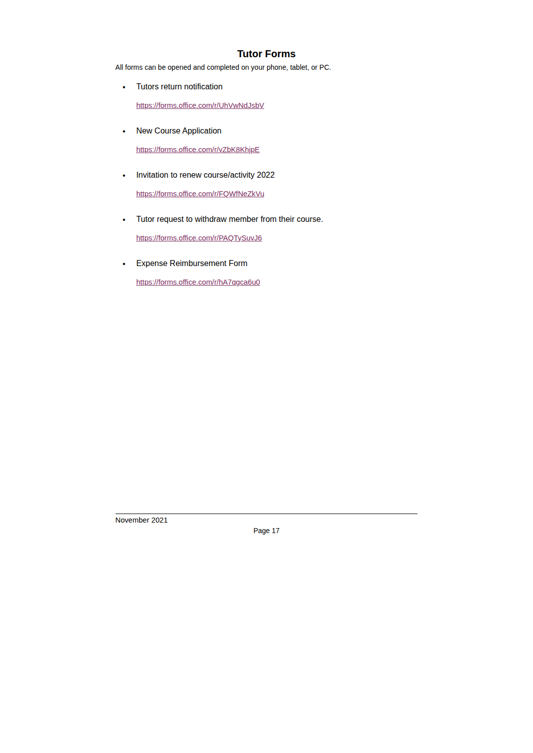Tutor Forms
All forms can be opened and completed on your phone, tablet, or PC.
Tutors return notification https://forms.office.com/r/UhVwNdJsbV
New Course Application https://forms.office.com/r/vZbK8KhjpE
Invitation to renew course/activity 2022 https://forms.office.com/r/FQWfNeZkVu
Tutor request to withdraw member from their course. https://forms.office.com/r/PAQTySuvJ6
Expense Reimbursement Form https://forms.office.com/r/hA7qgca6u0
November 2021
Page 17